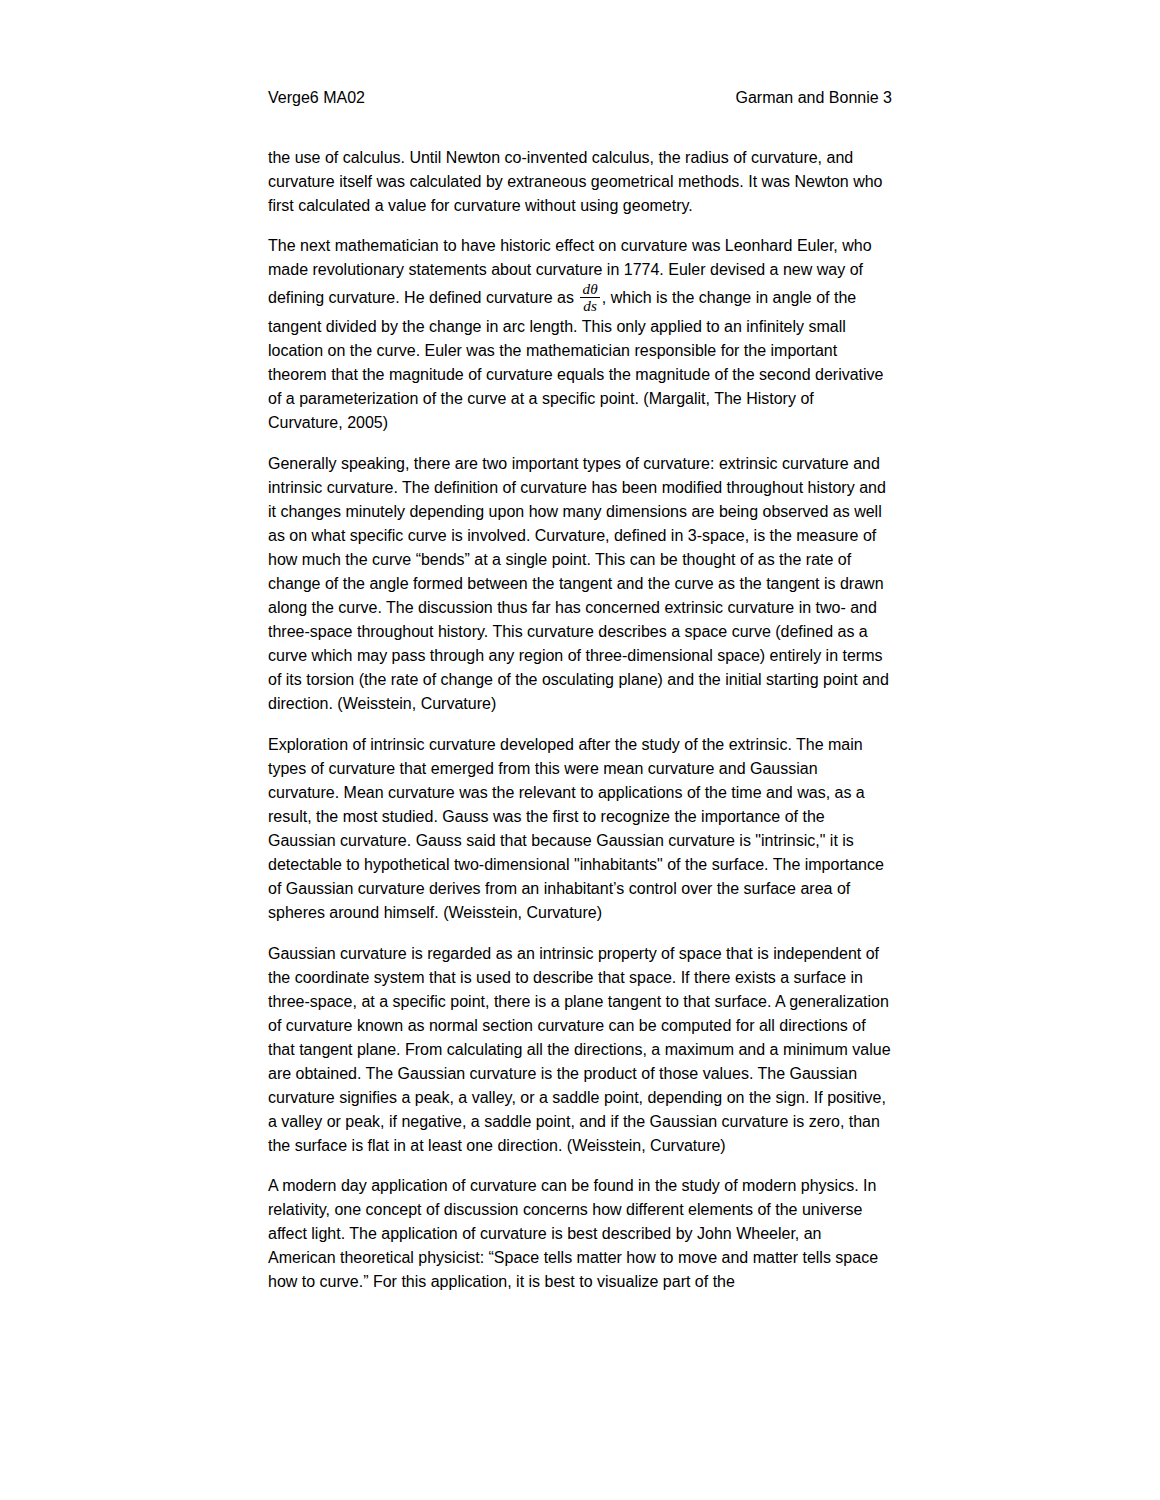Verge6 MA02 Garman and Bonnie 3
the use of calculus. Until Newton co-invented calculus, the radius of curvature, and curvature itself was calculated by extraneous geometrical methods. It was Newton who first calculated a value for curvature without using geometry.
The next mathematician to have historic effect on curvature was Leonhard Euler, who made revolutionary statements about curvature in 1774. Euler devised a new way of defining curvature. He defined curvature as dθ ds, which is the change in angle of the tangent divided by the change in arc length. This only applied to an infinitely small location on the curve. Euler was the mathematician responsible for the important theorem that the magnitude of curvature equals the magnitude of the second derivative of a parameterization of the curve at a specific point. (Margalit, The History of Curvature, 2005)
Generally speaking, there are two important types of curvature: extrinsic curvature and intrinsic curvature. The definition of curvature has been modified throughout history and it changes minutely depending upon how many dimensions are being observed as well as on what specific curve is involved. Curvature, defined in 3-space, is the measure of how much the curve “bends” at a single point. This can be thought of as the rate of change of the angle formed between the tangent and the curve as the tangent is drawn along the curve. The discussion thus far has concerned extrinsic curvature in two- and three-space throughout history. This curvature describes a space curve (defined as a curve which may pass through any region of three-dimensional space) entirely in terms of its torsion (the rate of change of the osculating plane) and the initial starting point and direction. (Weisstein, Curvature)
Exploration of intrinsic curvature developed after the study of the extrinsic. The main types of curvature that emerged from this were mean curvature and Gaussian curvature. Mean curvature was the relevant to applications of the time and was, as a result, the most studied. Gauss was the first to recognize the importance of the Gaussian curvature. Gauss said that because Gaussian curvature is "intrinsic," it is detectable to hypothetical two-dimensional "inhabitants" of the surface. The importance of Gaussian curvature derives from an inhabitant’s control over the surface area of spheres around himself. (Weisstein, Curvature)
Gaussian curvature is regarded as an intrinsic property of space that is independent of the coordinate system that is used to describe that space. If there exists a surface in three-space, at a specific point, there is a plane tangent to that surface. A generalization of curvature known as normal section curvature can be computed for all directions of that tangent plane. From calculating all the directions, a maximum and a minimum value are obtained. The Gaussian curvature is the product of those values. The Gaussian curvature signifies a peak, a valley, or a saddle point, depending on the sign. If positive, a valley or peak, if negative, a saddle point, and if the Gaussian curvature is zero, than the surface is flat in at least one direction. (Weisstein, Curvature)
A modern day application of curvature can be found in the study of modern physics. In relativity, one concept of discussion concerns how different elements of the universe affect light. The application of curvature is best described by John Wheeler, an American theoretical physicist: “Space tells matter how to move and matter tells space how to curve.” For this application, it is best to visualize part of the